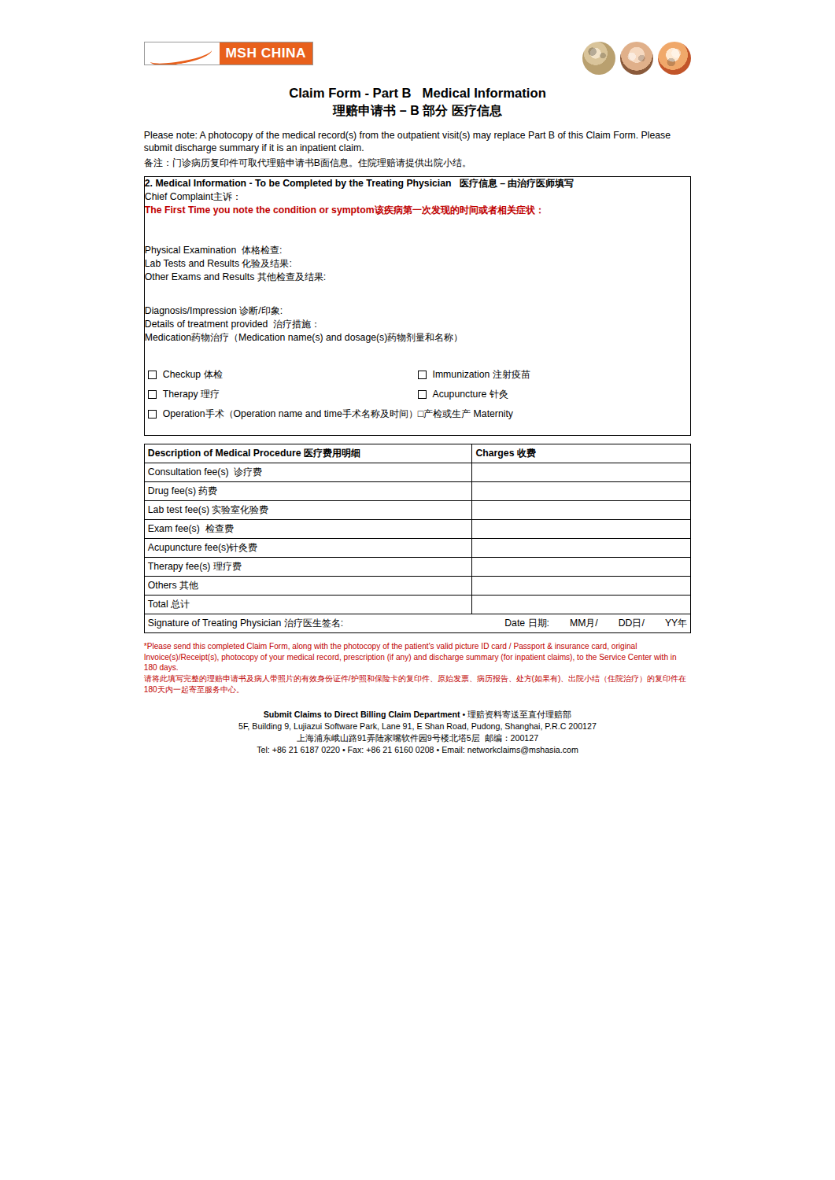MSH CHINA
Claim Form - Part B Medical Information
理赔申请书 – B 部分 医疗信息
Please note: A photocopy of the medical record(s) from the outpatient visit(s) may replace Part B of this Claim Form. Please submit discharge summary if it is an inpatient claim.
备注：门诊病历复印件可取代理赔申请书B面信息。住院理赔请提供出院小结。
| 2. Medical Information - To be Completed by the Treating Physician 医疗信息 – 由治疗医师填写 |
| Chief Complaint主诉： |
| The First Time you note the condition or symptom该疾病第一次发现的时间或者相关症状： |
| Physical Examination 体格检查: |
| Lab Tests and Results 化验及结果: |
| Other Exams and Results 其他检查及结果: |
| Diagnosis/Impression 诊断/印象: |
| Details of treatment provided 治疗措施： |
| Medication药物治疗（Medication name(s) and dosage(s)药物剂量和名称） |
| Checkup 体检 Immunization 注射疫苗 Therapy 理疗 Acupuncture 针灸 Operation手术（Operation name and time手术名称及时间）□产检或生产 Maternity |
| Description of Medical Procedure 医疗费用明细 | Charges 收费 |
| --- | --- |
| Consultation fee(s) 诊疗费 | |
| Drug fee(s) 药费 | |
| Lab test fee(s) 实验室化验费 | |
| Exam fee(s) 检查费 | |
| Acupuncture fee(s)针灸费 | |
| Therapy fee(s) 理疗费 | |
| Others 其他 | |
| Total 总计 | |
Signature of Treating Physician 治疗医生签名:
Date 日期: MM月/ DD日/ YY年
*Please send this completed Claim Form, along with the photocopy of the patient's valid picture ID card / Passport & insurance card, original Invoice(s)/Receipt(s), photocopy of your medical record, prescription (if any) and discharge summary (for inpatient claims), to the Service Center with in 180 days.
请将此填写完整的理赔申请书及病人带照片的有效身份证件/护照和保险卡的复印件、原始发票、病历报告、处方(如果有)、出院小结（住院治疗）的复印件在180天内一起寄至服务中心。
Submit Claims to Direct Billing Claim Department • 理赔资料寄送至直付理赔部
5F, Building 9, Lujiazui Software Park, Lane 91, E Shan Road, Pudong, Shanghai, P.R.C 200127
上海浦东峨山路91弄陆家嘴软件园9号楼北塔5层 邮编：200127
Tel: +86 21 6187 0220 • Fax: +86 21 6160 0208 • Email: networkclaims@mshasia.com